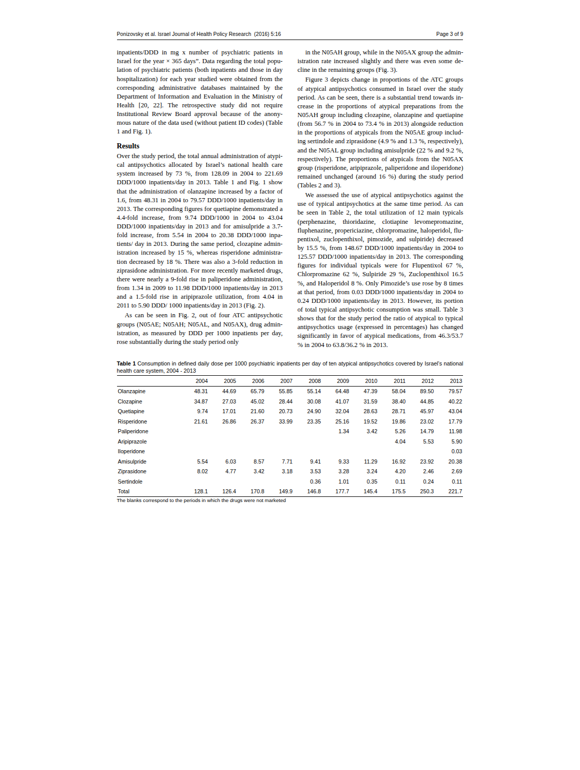Ponizovsky et al. Israel Journal of Health Policy Research (2016) 5:16
Page 3 of 9
inpatients/DDD in mg x number of psychiatric patients in Israel for the year × 365 days”. Data regarding the total population of psychiatric patients (both inpatients and those in day hospitalization) for each year studied were obtained from the corresponding administrative databases maintained by the Department of Information and Evaluation in the Ministry of Health [20, 22]. The retrospective study did not require Institutional Review Board approval because of the anonymous nature of the data used (without patient ID codes) (Table 1 and Fig. 1).
Results
Over the study period, the total annual administration of atypical antipsychotics allocated by Israel’s national health care system increased by 73 %, from 128.09 in 2004 to 221.69 DDD/1000 inpatients/day in 2013. Table 1 and Fig. 1 show that the administration of olanzapine increased by a factor of 1.6, from 48.31 in 2004 to 79.57 DDD/1000 inpatients/day in 2013. The corresponding figures for quetiapine demonstrated a 4.4-fold increase, from 9.74 DDD/1000 in 2004 to 43.04 DDD/1000 inpatients/day in 2013 and for amisulpride a 3.7-fold increase, from 5.54 in 2004 to 20.38 DDD/1000 inpatients/ day in 2013. During the same period, clozapine administration increased by 15 %, whereas risperidone administration decreased by 18 %. There was also a 3-fold reduction in ziprasidone administration. For more recently marketed drugs, there were nearly a 9-fold rise in paliperidone administration, from 1.34 in 2009 to 11.98 DDD/1000 inpatients/day in 2013 and a 1.5-fold rise in aripiprazole utilization, from 4.04 in 2011 to 5.90 DDD/ 1000 inpatients/day in 2013 (Fig. 2).
As can be seen in Fig. 2, out of four ATC antipsychotic groups (N05AE; N05AH; N05AL, and N05AX), drug administration, as measured by DDD per 1000 inpatients per day, rose substantially during the study period only
in the N05AH group, while in the N05AX group the administration rate increased slightly and there was even some decline in the remaining groups (Fig. 3).
Figure 3 depicts change in proportions of the ATC groups of atypical antipsychotics consumed in Israel over the study period. As can be seen, there is a substantial trend towards increase in the proportions of atypical preparations from the N05AH group including clozapine, olanzapine and quetiapine (from 56.7 % in 2004 to 73.4 % in 2013) alongside reduction in the proportions of atypicals from the N05AE group including sertindole and ziprasidone (4.9 % and 1.3 %, respectively), and the N05AL group including amisulpride (22 % and 9.2 %, respectively). The proportions of atypicals from the N05AX group (risperidone, aripiprazole, paliperidone and iloperidone) remained unchanged (around 16 %) during the study period (Tables 2 and 3).
We assessed the use of atypical antipsychotics against the use of typical antipsychotics at the same time period. As can be seen in Table 2, the total utilization of 12 main typicals (perphenazine, thioridazine, clotiapine levomepromazine, fluphenazine, propericiazine, chlorpromazine, haloperidol, flupentixol, zuclopenthixol, pimozide, and sulpiride) decreased by 15.5 %, from 148.67 DDD/1000 inpatients/day in 2004 to 125.57 DDD/1000 inpatients/day in 2013. The corresponding figures for individual typicals were for Flupentixol 67 %, Chlorpromazine 62 %, Sulpiride 29 %, Zuclopenthixol 16.5 %, and Haloperidol 8 %. Only Pimozide’s use rose by 8 times at that period, from 0.03 DDD/1000 inpatients/day in 2004 to 0.24 DDD/1000 inpatients/day in 2013. However, its portion of total typical antipsychotic consumption was small. Table 3 shows that for the study period the ratio of atypical to typical antipsychotics usage (expressed in percentages) has changed significantly in favor of atypical medications, from 46.3/53.7 % in 2004 to 63.8/36.2 % in 2013.
Table 1 Consumption in defined daily dose per 1000 psychiatric inpatients per day of ten atypical antipsychotics covered by Israel’s national health care system, 2004 - 2013
| | 2004 | 2005 | 2006 | 2007 | 2008 | 2009 | 2010 | 2011 | 2012 | 2013 |
| --- | --- | --- | --- | --- | --- | --- | --- | --- | --- | --- |
| Olanzapine | 48.31 | 44.69 | 65.79 | 55.85 | 55.14 | 64.48 | 47.39 | 58.04 | 89.50 | 79.57 |
| Clozapine | 34.87 | 27.03 | 45.02 | 28.44 | 30.08 | 41.07 | 31.59 | 38.40 | 44.85 | 40.22 |
| Quetiapine | 9.74 | 17.01 | 21.60 | 20.73 | 24.90 | 32.04 | 28.63 | 28.71 | 45.97 | 43.04 |
| Risperidone | 21.61 | 26.86 | 26.37 | 33.99 | 23.35 | 25.16 | 19.52 | 19.86 | 23.02 | 17.79 |
| Paliperidone | — | — | — | — | — | 1.34 | 3.42 | 5.26 | 14.79 | 11.98 |
| Aripiprazole | — | — | — | — | — | — | — | 4.04 | 5.53 | 5.90 |
| Iloperidone | — | — | — | — | — | — | — | — | — | 0.03 |
| Amisulpride | 5.54 | 6.03 | 8.57 | 7.71 | 9.41 | 9.33 | 11.29 | 16.92 | 23.92 | 20.38 |
| Ziprasidone | 8.02 | 4.77 | 3.42 | 3.18 | 3.53 | 3.28 | 3.24 | 4.20 | 2.46 | 2.69 |
| Sertindole | — | — | — | — | 0.36 | 1.01 | 0.35 | 0.11 | 0.24 | 0.11 |
| Total | 128.1 | 126.4 | 170.8 | 149.9 | 146.8 | 177.7 | 145.4 | 175.5 | 250.3 | 221.7 |
The blanks correspond to the periods in which the drugs were not marketed